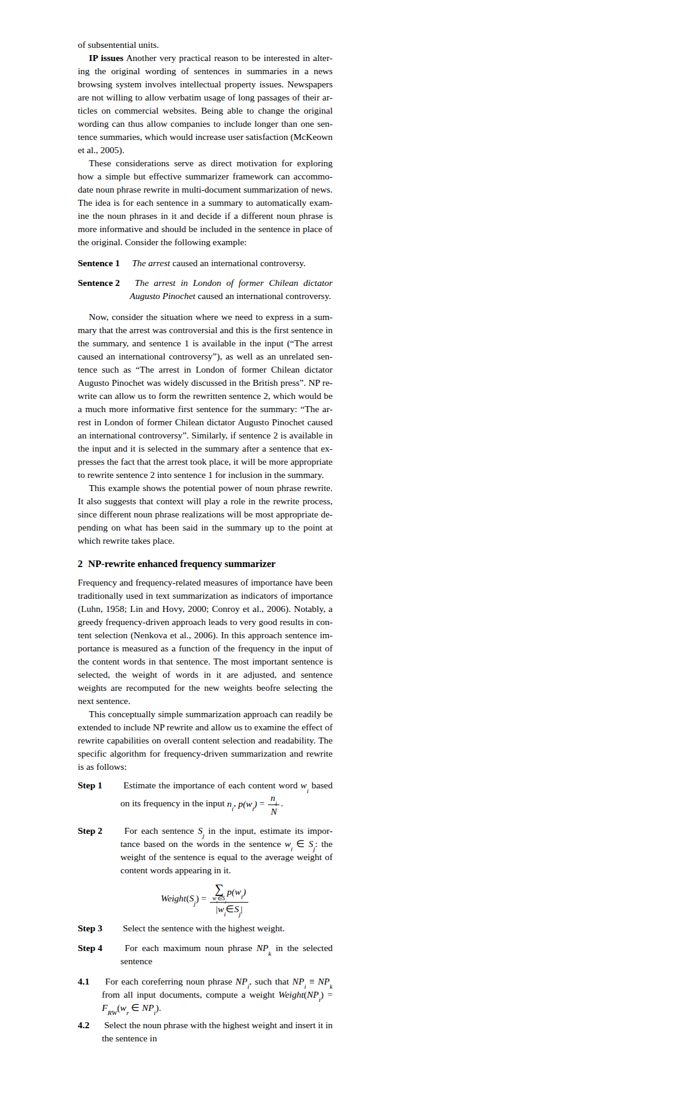of subsentential units.
IP issues Another very practical reason to be interested in altering the original wording of sentences in summaries in a news browsing system involves intellectual property issues. Newspapers are not willing to allow verbatim usage of long passages of their articles on commercial websites. Being able to change the original wording can thus allow companies to include longer than one sentence summaries, which would increase user satisfaction (McKeown et al., 2005).
These considerations serve as direct motivation for exploring how a simple but effective summarizer framework can accommodate noun phrase rewrite in multi-document summarization of news. The idea is for each sentence in a summary to automatically examine the noun phrases in it and decide if a different noun phrase is more informative and should be included in the sentence in place of the original. Consider the following example:
Sentence 1 The arrest caused an international controversy.
Sentence 2 The arrest in London of former Chilean dictator Augusto Pinochet caused an international controversy.
Now, consider the situation where we need to express in a summary that the arrest was controversial and this is the first sentence in the summary, and sentence 1 is available in the input (“The arrest caused an international controversy”), as well as an unrelated sentence such as “The arrest in London of former Chilean dictator Augusto Pinochet was widely discussed in the British press”. NP rewrite can allow us to form the rewritten sentence 2, which would be a much more informative first sentence for the summary: “The arrest in London of former Chilean dictator Augusto Pinochet caused an international controversy”. Similarly, if sentence 2 is available in the input and it is selected in the summary after a sentence that expresses the fact that the arrest took place, it will be more appropriate to rewrite sentence 2 into sentence 1 for inclusion in the summary.
This example shows the potential power of noun phrase rewrite. It also suggests that context will play a role in the rewrite process, since different noun phrase realizations will be most appropriate depending on what has been said in the summary up to the point at which rewrite takes place.
2 NP-rewrite enhanced frequency summarizer
Frequency and frequency-related measures of importance have been traditionally used in text summarization as indicators of importance (Luhn, 1958; Lin and Hovy, 2000; Conroy et al., 2006). Notably, a greedy frequency-driven approach leads to very good results in content selection (Nenkova et al., 2006). In this approach sentence importance is measured as a function of the frequency in the input of the content words in that sentence. The most important sentence is selected, the weight of words in it are adjusted, and sentence weights are recomputed for the new weights beofre selecting the next sentence.
This conceptually simple summarization approach can readily be extended to include NP rewrite and allow us to examine the effect of rewrite capabilities on overall content selection and readability. The specific algorithm for frequency-driven summarization and rewrite is as follows:
Step 1 Estimate the importance of each content word wi based on its frequency in the input ni, p(wi) = ni N.
Step 2 For each sentence Sj in the input, estimate its importance based on the words in the sentence wi ∈ Sj: the weight of the sentence is equal to the average weight of content words appearing in it.
Weight(Sj) = ∑wi∈Sj p(wi) |wi∈Sj|
Step 3 Select the sentence with the highest weight.
Step 4 For each maximum noun phrase NPk in the selected sentence
4.1 For each coreferring noun phrase NPi, such that NPi ≡ NPk from all input documents, compute a weight Weight(NPi) = FRW(wr ∈ NPi).
4.2 Select the noun phrase with the highest weight and insert it in the sentence in